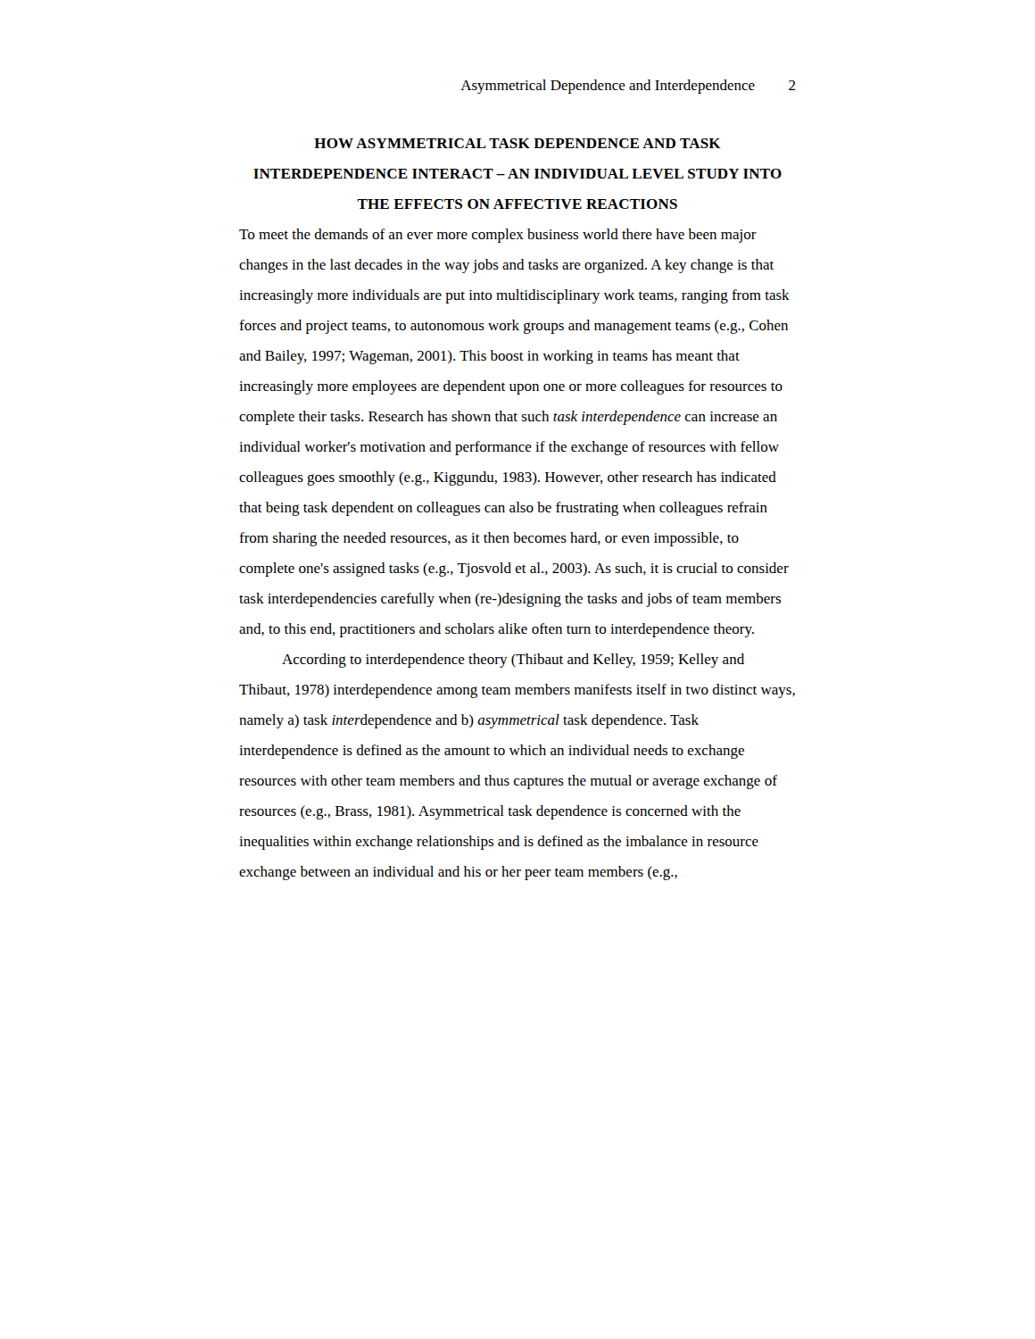Asymmetrical Dependence and Interdependence2
How Asymmetrical Task Dependence and Task Interdependence Interact – An Individual Level Study into the Effects on Affective Reactions
To meet the demands of an ever more complex business world there have been major changes in the last decades in the way jobs and tasks are organized. A key change is that increasingly more individuals are put into multidisciplinary work teams, ranging from task forces and project teams, to autonomous work groups and management teams (e.g., Cohen and Bailey, 1997; Wageman, 2001). This boost in working in teams has meant that increasingly more employees are dependent upon one or more colleagues for resources to complete their tasks. Research has shown that such task interdependence can increase an individual worker's motivation and performance if the exchange of resources with fellow colleagues goes smoothly (e.g., Kiggundu, 1983). However, other research has indicated that being task dependent on colleagues can also be frustrating when colleagues refrain from sharing the needed resources, as it then becomes hard, or even impossible, to complete one's assigned tasks (e.g., Tjosvold et al., 2003). As such, it is crucial to consider task interdependencies carefully when (re-)designing the tasks and jobs of team members and, to this end, practitioners and scholars alike often turn to interdependence theory.
According to interdependence theory (Thibaut and Kelley, 1959; Kelley and Thibaut, 1978) interdependence among team members manifests itself in two distinct ways, namely a) task interdependence and b) asymmetrical task dependence. Task interdependence is defined as the amount to which an individual needs to exchange resources with other team members and thus captures the mutual or average exchange of resources (e.g., Brass, 1981). Asymmetrical task dependence is concerned with the inequalities within exchange relationships and is defined as the imbalance in resource exchange between an individual and his or her peer team members (e.g.,